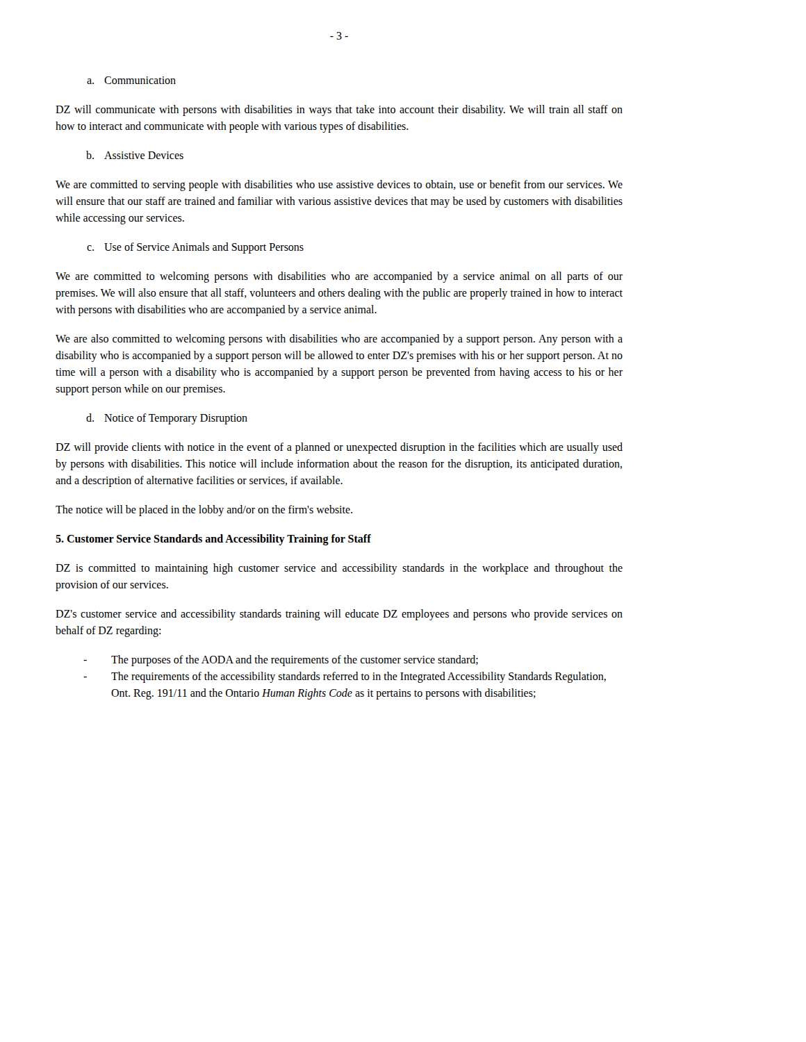- 3 -
Communication
DZ will communicate with persons with disabilities in ways that take into account their disability. We will train all staff on how to interact and communicate with people with various types of disabilities.
Assistive Devices
We are committed to serving people with disabilities who use assistive devices to obtain, use or benefit from our services. We will ensure that our staff are trained and familiar with various assistive devices that may be used by customers with disabilities while accessing our services.
Use of Service Animals and Support Persons
We are committed to welcoming persons with disabilities who are accompanied by a service animal on all parts of our premises. We will also ensure that all staff, volunteers and others dealing with the public are properly trained in how to interact with persons with disabilities who are accompanied by a service animal.
We are also committed to welcoming persons with disabilities who are accompanied by a support person. Any person with a disability who is accompanied by a support person will be allowed to enter DZ's premises with his or her support person. At no time will a person with a disability who is accompanied by a support person be prevented from having access to his or her support person while on our premises.
Notice of Temporary Disruption
DZ will provide clients with notice in the event of a planned or unexpected disruption in the facilities which are usually used by persons with disabilities. This notice will include information about the reason for the disruption, its anticipated duration, and a description of alternative facilities or services, if available.
The notice will be placed in the lobby and/or on the firm's website.
5. Customer Service Standards and Accessibility Training for Staff
DZ is committed to maintaining high customer service and accessibility standards in the workplace and throughout the provision of our services.
DZ's customer service and accessibility standards training will educate DZ employees and persons who provide services on behalf of DZ regarding:
The purposes of the AODA and the requirements of the customer service standard;
The requirements of the accessibility standards referred to in the Integrated Accessibility Standards Regulation, Ont. Reg. 191/11 and the Ontario Human Rights Code as it pertains to persons with disabilities;